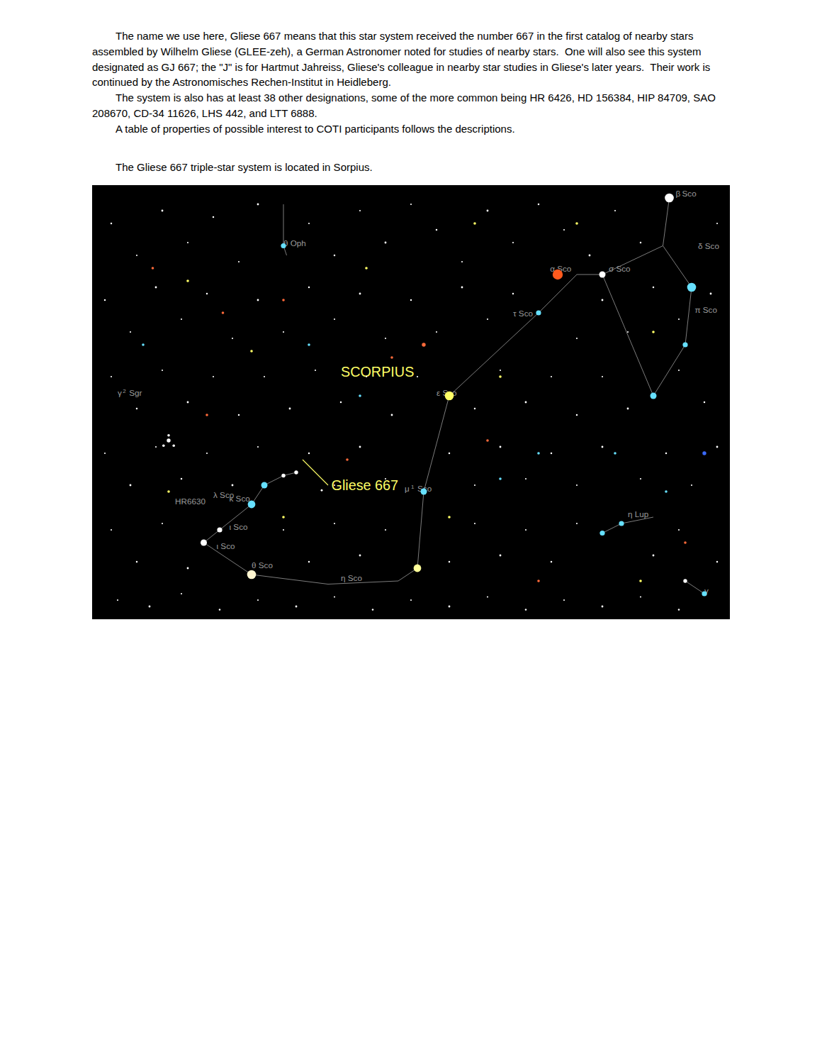The name we use here, Gliese 667 means that this star system received the number 667 in the first catalog of nearby stars assembled by Wilhelm Gliese (GLEE-zeh), a German Astronomer noted for studies of nearby stars. One will also see this system designated as GJ 667; the "J" is for Hartmut Jahreiss, Gliese's colleague in nearby star studies in Gliese's later years. Their work is continued by the Astronomisches Rechen-Institut in Heidleberg.
The system is also has at least 38 other designations, some of the more common being HR 6426, HD 156384, HIP 84709, SAO 208670, CD-34 11626, LHS 442, and LTT 6888.
A table of properties of possible interest to COTI participants follows the descriptions.
The Gliese 667 triple-star system is located in Sorpius.
β Sco δ Sco σ Sco α Sco τ Sco π Sco θ Oph γ 2 Sgr ε Sco μ 1 Sco HR6630 λ Sco κ Sco ι Sco ι Sco θ Sco η Sco η Lup γ Gliese 667 SCORPIUS